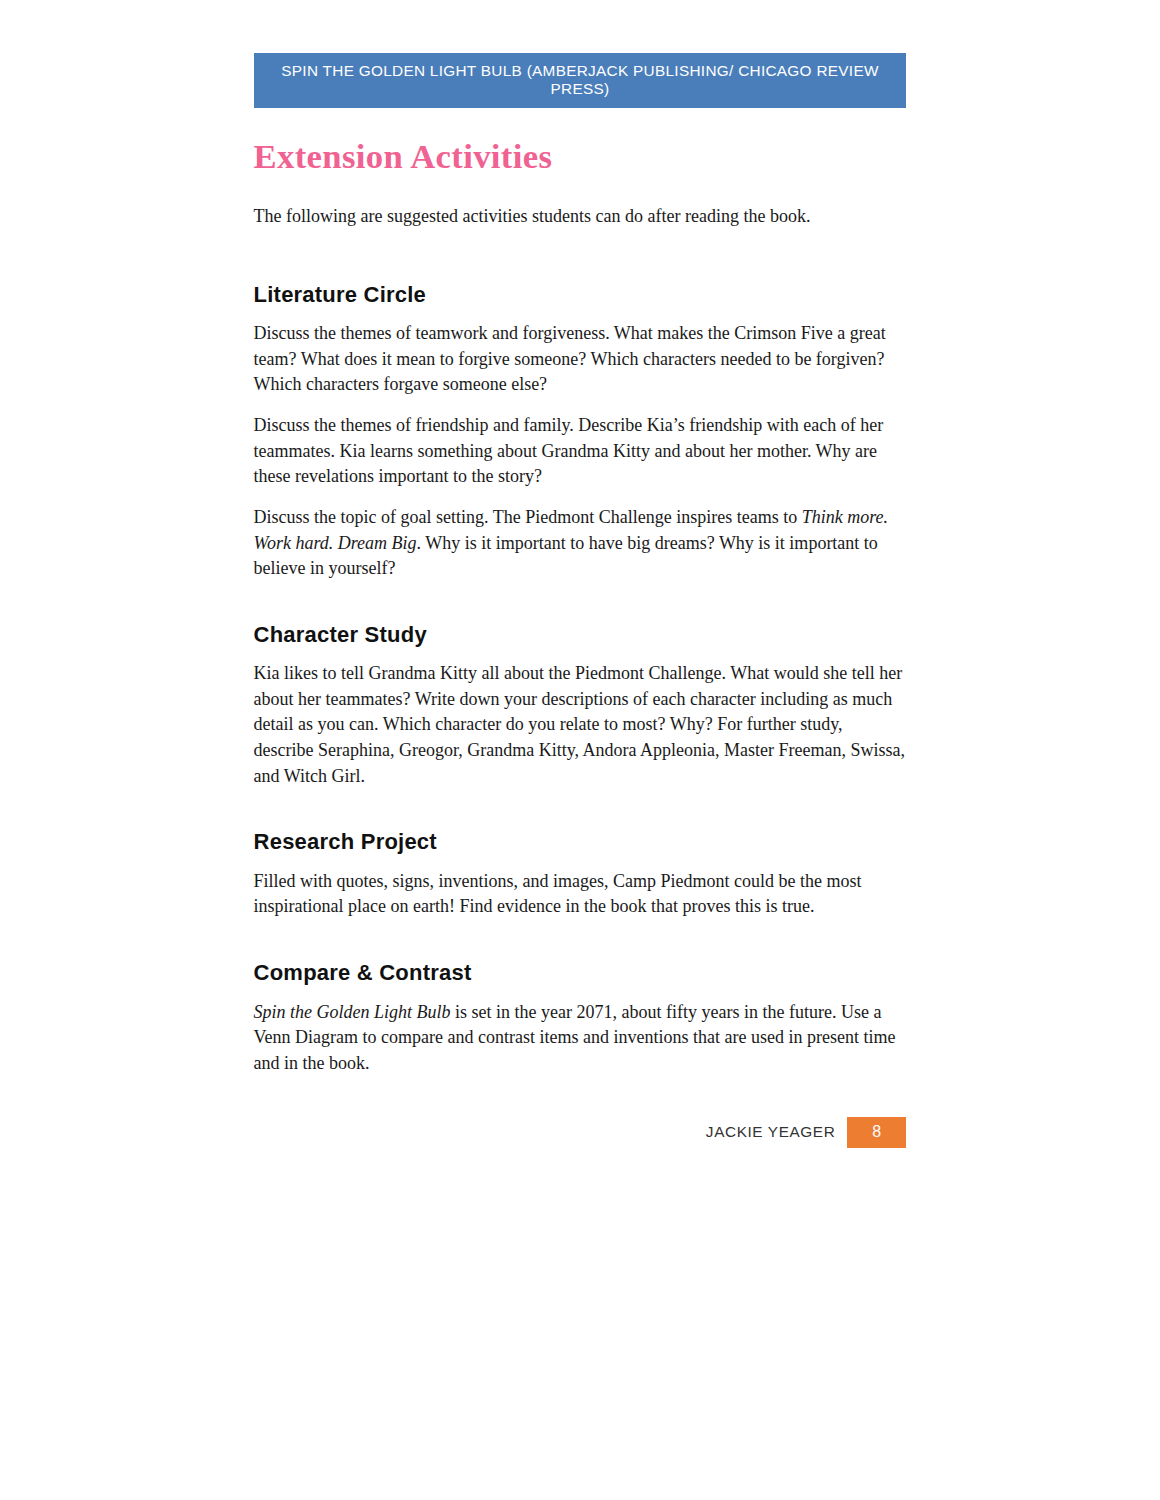SPIN THE GOLDEN LIGHT BULB (AMBERJACK PUBLISHING/ CHICAGO REVIEW PRESS)
Extension Activities
The following are suggested activities students can do after reading the book.
Literature Circle
Discuss the themes of teamwork and forgiveness. What makes the Crimson Five a great team? What does it mean to forgive someone? Which characters needed to be forgiven? Which characters forgave someone else?
Discuss the themes of friendship and family. Describe Kia’s friendship with each of her teammates. Kia learns something about Grandma Kitty and about her mother. Why are these revelations important to the story?
Discuss the topic of goal setting. The Piedmont Challenge inspires teams to Think more. Work hard. Dream Big. Why is it important to have big dreams? Why is it important to believe in yourself?
Character Study
Kia likes to tell Grandma Kitty all about the Piedmont Challenge. What would she tell her about her teammates? Write down your descriptions of each character including as much detail as you can. Which character do you relate to most? Why? For further study, describe Seraphina, Greogor, Grandma Kitty, Andora Appleonia, Master Freeman, Swissa, and Witch Girl.
Research Project
Filled with quotes, signs, inventions, and images, Camp Piedmont could be the most inspirational place on earth! Find evidence in the book that proves this is true.
Compare & Contrast
Spin the Golden Light Bulb is set in the year 2071, about fifty years in the future. Use a Venn Diagram to compare and contrast items and inventions that are used in present time and in the book.
JACKIE YEAGER
8